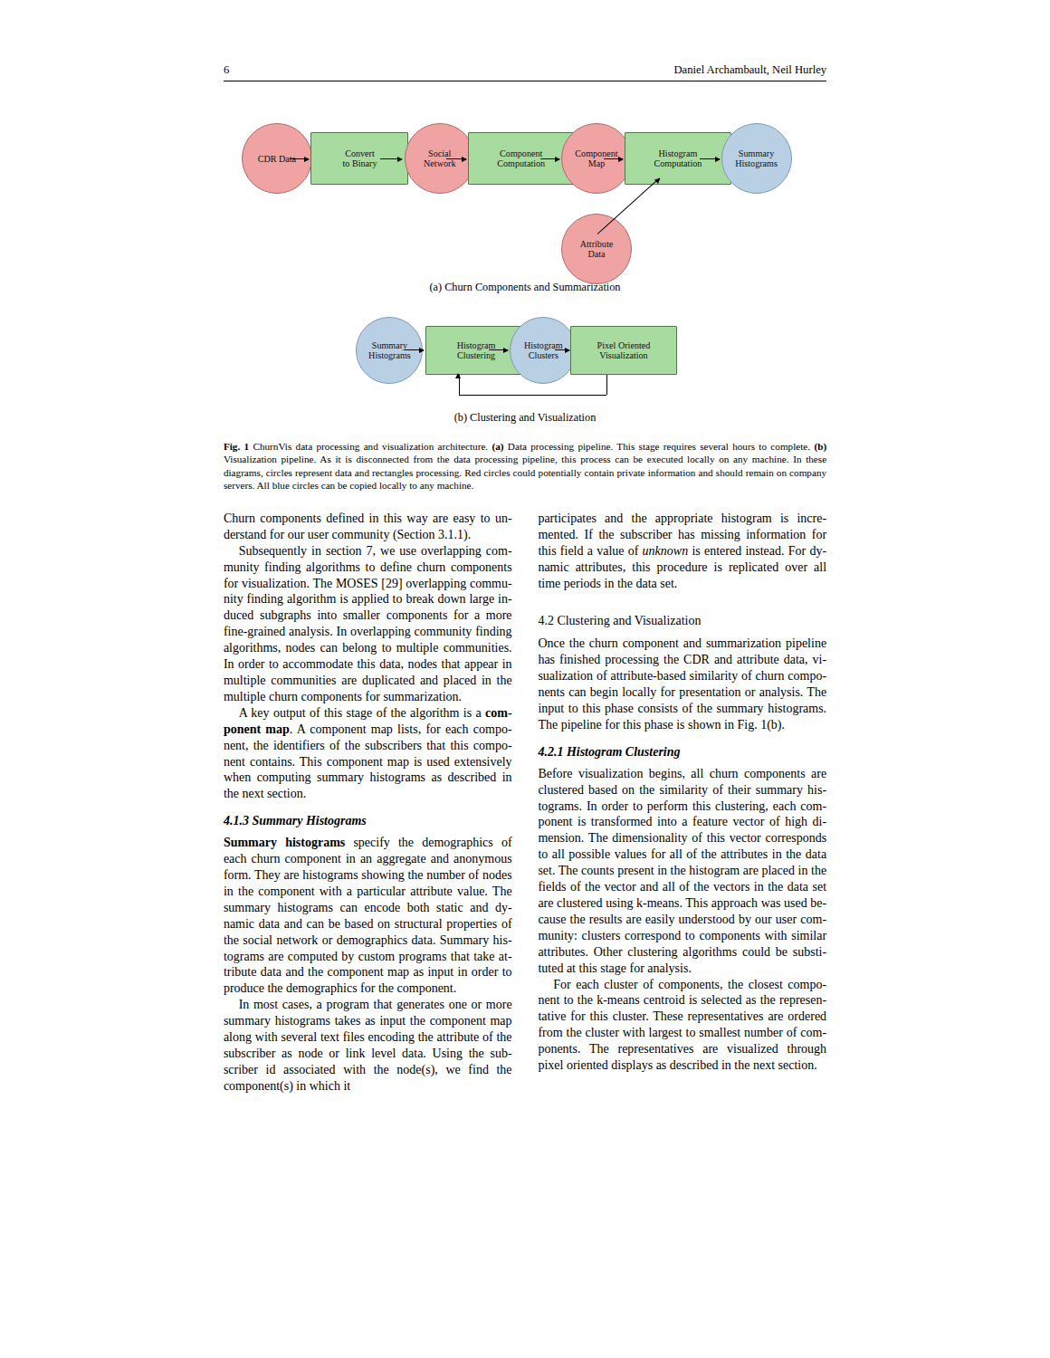6 Daniel Archambault, Neil Hurley
CDR Data
Convert
to Binary
Social
Network
Component
Computation
Component
Map
Histogram
Computation
Summary
Histograms
Attribute
Data
(a) Churn Components and Summarization
Summary
Histograms
Histogram
Clustering
Histogram
Clusters
Pixel Oriented
Visualization
(b) Clustering and Visualization
Fig. 1 ChurnVis data processing and visualization architecture. (a) Data processing pipeline. This stage requires several hours to complete. (b) Visualization pipeline. As it is disconnected from the data processing pipeline, this process can be executed locally on any machine. In these diagrams, circles represent data and rectangles processing. Red circles could potentially contain private information and should remain on company servers. All blue circles can be copied locally to any machine.
Churn components defined in this way are easy to understand for our user community (Section 3.1.1).
Subsequently in section 7, we use overlapping community finding algorithms to define churn components for visualization. The MOSES [29] overlapping community finding algorithm is applied to break down large induced subgraphs into smaller components for a more fine-grained analysis. In overlapping community finding algorithms, nodes can belong to multiple communities. In order to accommodate this data, nodes that appear in multiple communities are duplicated and placed in the multiple churn components for summarization.
A key output of this stage of the algorithm is a component map. A component map lists, for each component, the identifiers of the subscribers that this component contains. This component map is used extensively when computing summary histograms as described in the next section.
4.1.3 Summary Histograms
Summary histograms specify the demographics of each churn component in an aggregate and anonymous form. They are histograms showing the number of nodes in the component with a particular attribute value. The summary histograms can encode both static and dynamic data and can be based on structural properties of the social network or demographics data. Summary histograms are computed by custom programs that take attribute data and the component map as input in order to produce the demographics for the component.
In most cases, a program that generates one or more summary histograms takes as input the component map along with several text files encoding the attribute of the subscriber as node or link level data. Using the subscriber id associated with the node(s), we find the component(s) in which it
participates and the appropriate histogram is incremented. If the subscriber has missing information for this field a value of unknown is entered instead. For dynamic attributes, this procedure is replicated over all time periods in the data set.
4.2 Clustering and Visualization
Once the churn component and summarization pipeline has finished processing the CDR and attribute data, visualization of attribute-based similarity of churn components can begin locally for presentation or analysis. The input to this phase consists of the summary histograms. The pipeline for this phase is shown in Fig. 1(b).
4.2.1 Histogram Clustering
Before visualization begins, all churn components are clustered based on the similarity of their summary histograms. In order to perform this clustering, each component is transformed into a feature vector of high dimension. The dimensionality of this vector corresponds to all possible values for all of the attributes in the data set. The counts present in the histogram are placed in the fields of the vector and all of the vectors in the data set are clustered using k-means. This approach was used because the results are easily understood by our user community: clusters correspond to components with similar attributes. Other clustering algorithms could be substituted at this stage for analysis.
For each cluster of components, the closest component to the k-means centroid is selected as the representative for this cluster. These representatives are ordered from the cluster with largest to smallest number of components. The representatives are visualized through pixel oriented displays as described in the next section.